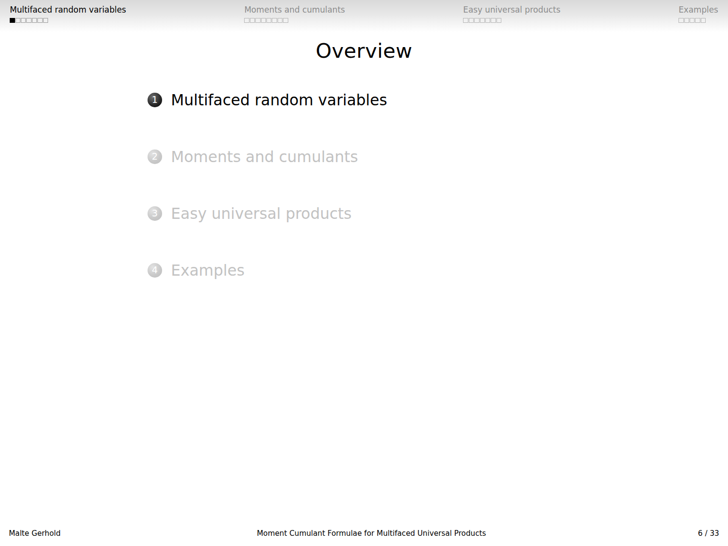Multifaced random variables
Moments and cumulants
Easy universal products
Examples
Overview
1 Multifaced random variables
2 Moments and cumulants
3 Easy universal products
4 Examples
Malte Gerhold
Moment Cumulant Formulae for Multifaced Universal Products
6 / 33